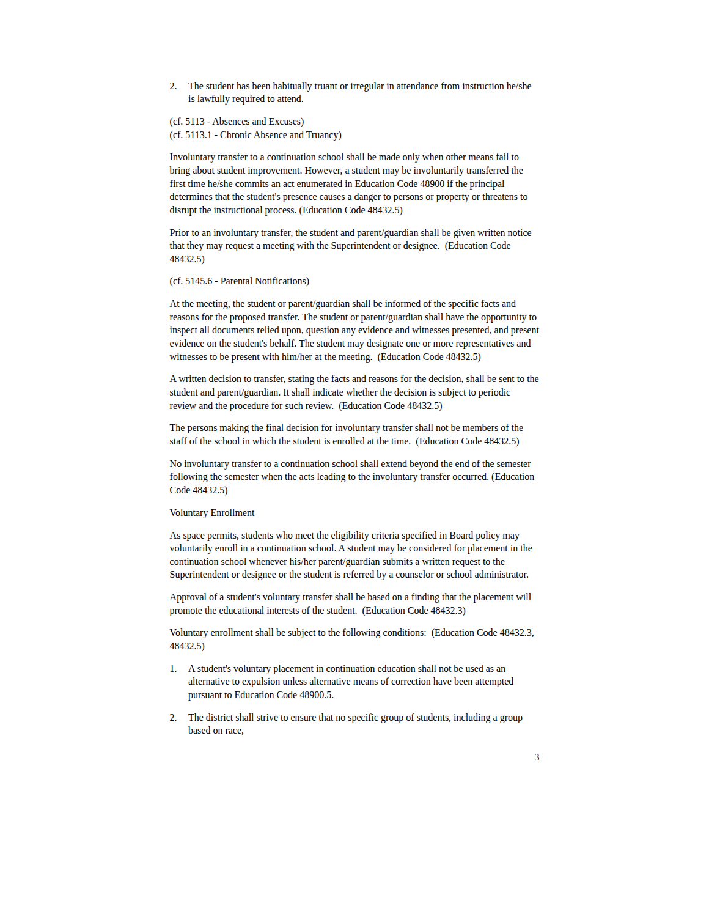2. The student has been habitually truant or irregular in attendance from instruction he/she is lawfully required to attend.
(cf. 5113 - Absences and Excuses)
(cf. 5113.1 - Chronic Absence and Truancy)
Involuntary transfer to a continuation school shall be made only when other means fail to bring about student improvement. However, a student may be involuntarily transferred the first time he/she commits an act enumerated in Education Code 48900 if the principal determines that the student's presence causes a danger to persons or property or threatens to disrupt the instructional process. (Education Code 48432.5)
Prior to an involuntary transfer, the student and parent/guardian shall be given written notice that they may request a meeting with the Superintendent or designee. (Education Code 48432.5)
(cf. 5145.6 - Parental Notifications)
At the meeting, the student or parent/guardian shall be informed of the specific facts and reasons for the proposed transfer. The student or parent/guardian shall have the opportunity to inspect all documents relied upon, question any evidence and witnesses presented, and present evidence on the student's behalf. The student may designate one or more representatives and witnesses to be present with him/her at the meeting. (Education Code 48432.5)
A written decision to transfer, stating the facts and reasons for the decision, shall be sent to the student and parent/guardian. It shall indicate whether the decision is subject to periodic review and the procedure for such review. (Education Code 48432.5)
The persons making the final decision for involuntary transfer shall not be members of the staff of the school in which the student is enrolled at the time. (Education Code 48432.5)
No involuntary transfer to a continuation school shall extend beyond the end of the semester following the semester when the acts leading to the involuntary transfer occurred. (Education Code 48432.5)
Voluntary Enrollment
As space permits, students who meet the eligibility criteria specified in Board policy may voluntarily enroll in a continuation school. A student may be considered for placement in the continuation school whenever his/her parent/guardian submits a written request to the Superintendent or designee or the student is referred by a counselor or school administrator.
Approval of a student's voluntary transfer shall be based on a finding that the placement will promote the educational interests of the student. (Education Code 48432.3)
Voluntary enrollment shall be subject to the following conditions: (Education Code 48432.3, 48432.5)
1. A student's voluntary placement in continuation education shall not be used as an alternative to expulsion unless alternative means of correction have been attempted pursuant to Education Code 48900.5.
2. The district shall strive to ensure that no specific group of students, including a group based on race,
3